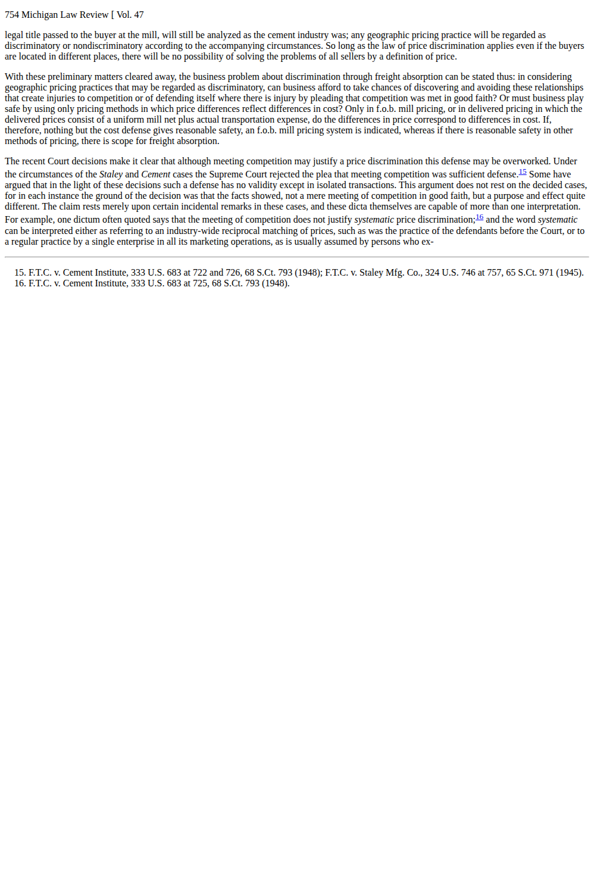754 Michigan Law Review [ Vol. 47
legal title passed to the buyer at the mill, will still be analyzed as the cement industry was; any geographic pricing practice will be regarded as discriminatory or nondiscriminatory according to the accompanying circumstances. So long as the law of price discrimination applies even if the buyers are located in different places, there will be no possibility of solving the problems of all sellers by a definition of price.
With these preliminary matters cleared away, the business problem about discrimination through freight absorption can be stated thus: in considering geographic pricing practices that may be regarded as discriminatory, can business afford to take chances of discovering and avoiding these relationships that create injuries to competition or of defending itself where there is injury by pleading that competition was met in good faith? Or must business play safe by using only pricing methods in which price differences reflect differences in cost? Only in f.o.b. mill pricing, or in delivered pricing in which the delivered prices consist of a uniform mill net plus actual transportation expense, do the differences in price correspond to differences in cost. If, therefore, nothing but the cost defense gives reasonable safety, an f.o.b. mill pricing system is indicated, whereas if there is reasonable safety in other methods of pricing, there is scope for freight absorption.
The recent Court decisions make it clear that although meeting competition may justify a price discrimination this defense may be overworked. Under the circumstances of the Staley and Cement cases the Supreme Court rejected the plea that meeting competition was sufficient defense.15 Some have argued that in the light of these decisions such a defense has no validity except in isolated transactions. This argument does not rest on the decided cases, for in each instance the ground of the decision was that the facts showed, not a mere meeting of competition in good faith, but a purpose and effect quite different. The claim rests merely upon certain incidental remarks in these cases, and these dicta themselves are capable of more than one interpretation. For example, one dictum often quoted says that the meeting of competition does not justify systematic price discrimination;16 and the word systematic can be interpreted either as referring to an industry-wide reciprocal matching of prices, such as was the practice of the defendants before the Court, or to a regular practice by a single enterprise in all its marketing operations, as is usually assumed by persons who ex-
F.T.C. v. Cement Institute, 333 U.S. 683 at 722 and 726, 68 S.Ct. 793 (1948); F.T.C. v. Staley Mfg. Co., 324 U.S. 746 at 757, 65 S.Ct. 971 (1945).
F.T.C. v. Cement Institute, 333 U.S. 683 at 725, 68 S.Ct. 793 (1948).